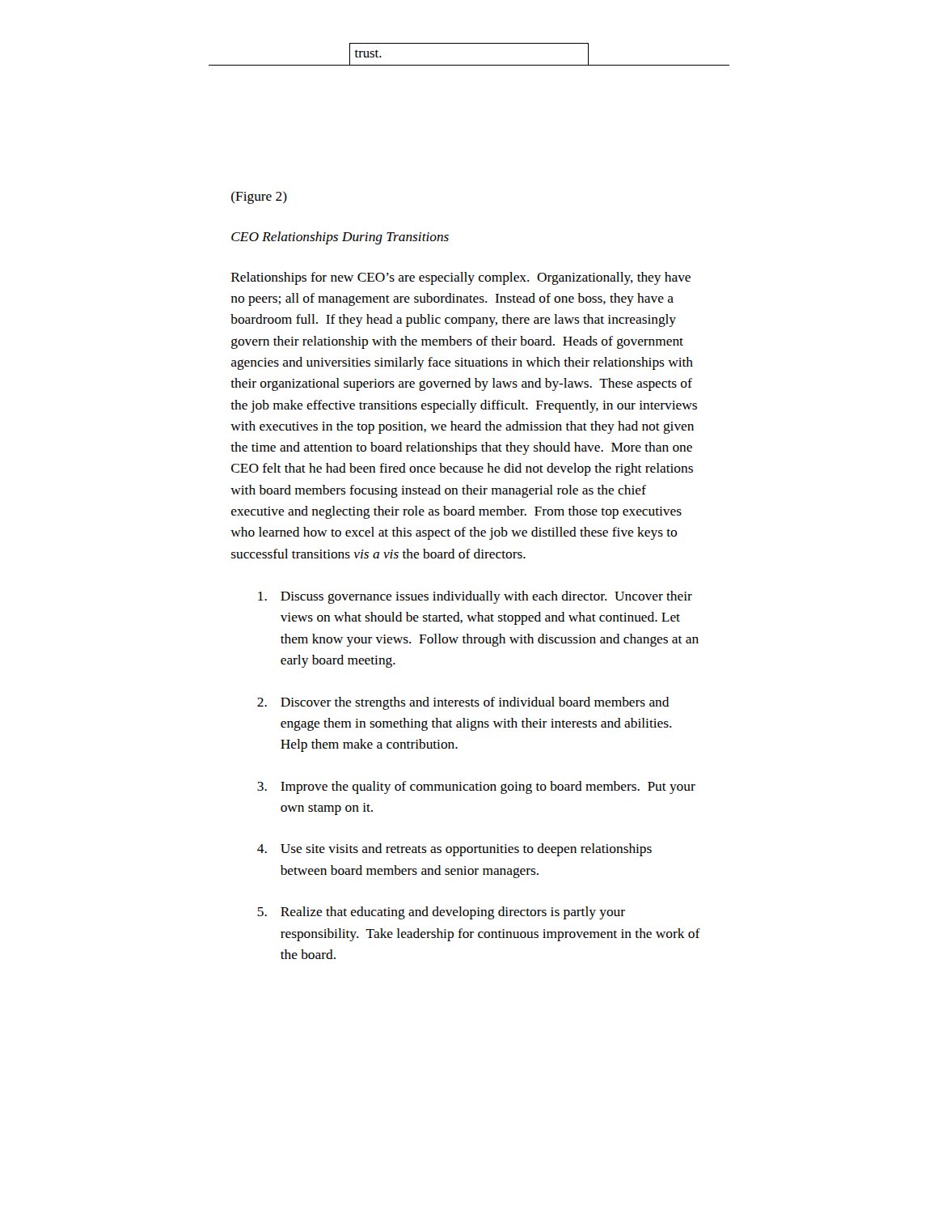| | trust. | |
(Figure 2)
CEO Relationships During Transitions
Relationships for new CEO’s are especially complex. Organizationally, they have no peers; all of management are subordinates. Instead of one boss, they have a boardroom full. If they head a public company, there are laws that increasingly govern their relationship with the members of their board. Heads of government agencies and universities similarly face situations in which their relationships with their organizational superiors are governed by laws and by-laws. These aspects of the job make effective transitions especially difficult. Frequently, in our interviews with executives in the top position, we heard the admission that they had not given the time and attention to board relationships that they should have. More than one CEO felt that he had been fired once because he did not develop the right relations with board members focusing instead on their managerial role as the chief executive and neglecting their role as board member. From those top executives who learned how to excel at this aspect of the job we distilled these five keys to successful transitions vis a vis the board of directors.
Discuss governance issues individually with each director. Uncover their views on what should be started, what stopped and what continued. Let them know your views. Follow through with discussion and changes at an early board meeting.
Discover the strengths and interests of individual board members and engage them in something that aligns with their interests and abilities. Help them make a contribution.
Improve the quality of communication going to board members. Put your own stamp on it.
Use site visits and retreats as opportunities to deepen relationships between board members and senior managers.
Realize that educating and developing directors is partly your responsibility. Take leadership for continuous improvement in the work of the board.